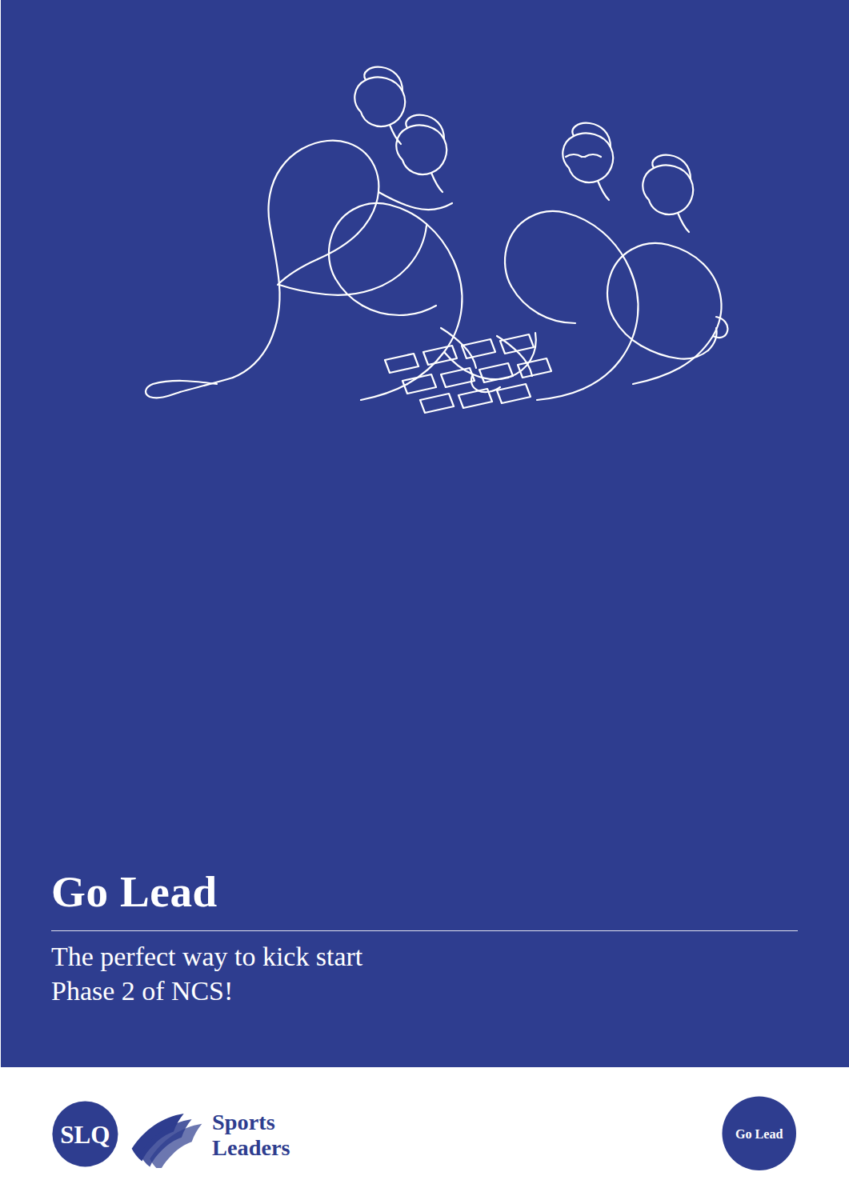Cover page
Illustration of four young people kneeling together, arranging a set of cards on the ground.
Go Lead
The perfect way to kick start
Phase 2 of NCS!
SLQ Sports Leaders
Go Lead